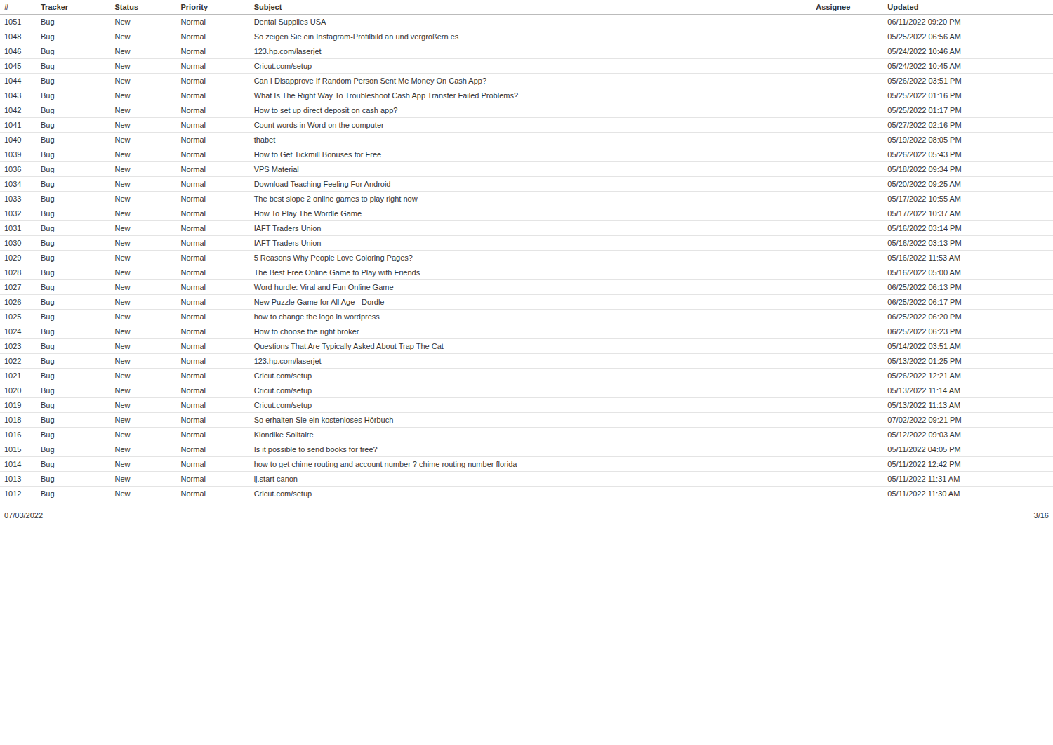| # | Tracker | Status | Priority | Subject | Assignee | Updated |
| --- | --- | --- | --- | --- | --- | --- |
| 1051 | Bug | New | Normal | Dental Supplies USA | | 06/11/2022 09:20 PM |
| 1048 | Bug | New | Normal | So zeigen Sie ein Instagram-Profilbild an und vergrößern es | | 05/25/2022 06:56 AM |
| 1046 | Bug | New | Normal | 123.hp.com/laserjet | | 05/24/2022 10:46 AM |
| 1045 | Bug | New | Normal | Cricut.com/setup | | 05/24/2022 10:45 AM |
| 1044 | Bug | New | Normal | Can I Disapprove If Random Person Sent Me Money On Cash App? | | 05/26/2022 03:51 PM |
| 1043 | Bug | New | Normal | What Is The Right Way To Troubleshoot Cash App Transfer Failed Problems? | | 05/25/2022 01:16 PM |
| 1042 | Bug | New | Normal | How to set up direct deposit on cash app? | | 05/25/2022 01:17 PM |
| 1041 | Bug | New | Normal | Count words in Word on the computer | | 05/27/2022 02:16 PM |
| 1040 | Bug | New | Normal | thabet | | 05/19/2022 08:05 PM |
| 1039 | Bug | New | Normal | How to Get Tickmill Bonuses for Free | | 05/26/2022 05:43 PM |
| 1036 | Bug | New | Normal | VPS Material | | 05/18/2022 09:34 PM |
| 1034 | Bug | New | Normal | Download Teaching Feeling For Android | | 05/20/2022 09:25 AM |
| 1033 | Bug | New | Normal | The best slope 2 online games to play right now | | 05/17/2022 10:55 AM |
| 1032 | Bug | New | Normal | How To Play The Wordle Game | | 05/17/2022 10:37 AM |
| 1031 | Bug | New | Normal | IAFT Traders Union | | 05/16/2022 03:14 PM |
| 1030 | Bug | New | Normal | IAFT Traders Union | | 05/16/2022 03:13 PM |
| 1029 | Bug | New | Normal | 5 Reasons Why People Love Coloring Pages? | | 05/16/2022 11:53 AM |
| 1028 | Bug | New | Normal | The Best Free Online Game to Play with Friends | | 05/16/2022 05:00 AM |
| 1027 | Bug | New | Normal | Word hurdle: Viral and Fun Online Game | | 06/25/2022 06:13 PM |
| 1026 | Bug | New | Normal | New Puzzle Game for All Age - Dordle | | 06/25/2022 06:17 PM |
| 1025 | Bug | New | Normal | how to change the logo in wordpress | | 06/25/2022 06:20 PM |
| 1024 | Bug | New | Normal | How to choose the right broker | | 06/25/2022 06:23 PM |
| 1023 | Bug | New | Normal | Questions That Are Typically Asked About Trap The Cat | | 05/14/2022 03:51 AM |
| 1022 | Bug | New | Normal | 123.hp.com/laserjet | | 05/13/2022 01:25 PM |
| 1021 | Bug | New | Normal | Cricut.com/setup | | 05/26/2022 12:21 AM |
| 1020 | Bug | New | Normal | Cricut.com/setup | | 05/13/2022 11:14 AM |
| 1019 | Bug | New | Normal | Cricut.com/setup | | 05/13/2022 11:13 AM |
| 1018 | Bug | New | Normal | So erhalten Sie ein kostenloses Hörbuch | | 07/02/2022 09:21 PM |
| 1016 | Bug | New | Normal | Klondike Solitaire | | 05/12/2022 09:03 AM |
| 1015 | Bug | New | Normal | Is it possible to send books for free? | | 05/11/2022 04:05 PM |
| 1014 | Bug | New | Normal | how to get chime routing and account number ? chime routing number florida | | 05/11/2022 12:42 PM |
| 1013 | Bug | New | Normal | ij.start canon | | 05/11/2022 11:31 AM |
| 1012 | Bug | New | Normal | Cricut.com/setup | | 05/11/2022 11:30 AM |
07/03/2022 3/16